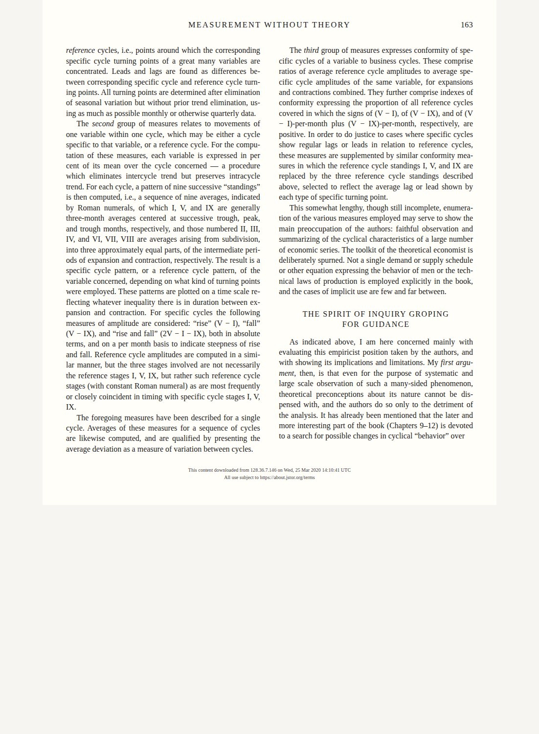Measurement Without Theory
163
reference cycles, i.e., points around which the corresponding specific cycle turning points of a great many variables are concentrated. Leads and lags are found as differences between corresponding specific cycle and reference cycle turning points. All turning points are determined after elimination of seasonal variation but without prior trend elimination, using as much as possible monthly or otherwise quarterly data.
The second group of measures relates to movements of one variable within one cycle, which may be either a cycle specific to that variable, or a reference cycle. For the computation of these measures, each variable is expressed in per cent of its mean over the cycle concerned — a procedure which eliminates intercycle trend but preserves intracycle trend. For each cycle, a pattern of nine successive “standings” is then computed, i.e., a sequence of nine averages, indicated by Roman numerals, of which I, V, and IX are generally three-month averages centered at successive trough, peak, and trough months, respectively, and those numbered II, III, IV, and VI, VII, VIII are averages arising from subdivision, into three approximately equal parts, of the intermediate periods of expansion and contraction, respectively. The result is a specific cycle pattern, or a reference cycle pattern, of the variable concerned, depending on what kind of turning points were employed. These patterns are plotted on a time scale reflecting whatever inequality there is in duration between expansion and contraction. For specific cycles the following measures of amplitude are considered: “rise” (V − I), “fall” (V − IX), and “rise and fall” (2V − I − IX), both in absolute terms, and on a per month basis to indicate steepness of rise and fall. Reference cycle amplitudes are computed in a similar manner, but the three stages involved are not necessarily the reference stages I, V, IX, but rather such reference cycle stages (with constant Roman numeral) as are most frequently or closely coincident in timing with specific cycle stages I, V, IX.
The foregoing measures have been described for a single cycle. Averages of these measures for a sequence of cycles are likewise computed, and are qualified by presenting the average deviation as a measure of variation between cycles.
The third group of measures expresses conformity of specific cycles of a variable to business cycles. These comprise ratios of average reference cycle amplitudes to average specific cycle amplitudes of the same variable, for expansions and contractions combined. They further comprise indexes of conformity expressing the proportion of all reference cycles covered in which the signs of (V − I), of (V − IX), and of (V − I)-per-month plus (V − IX)-per-month, respectively, are positive. In order to do justice to cases where specific cycles show regular lags or leads in relation to reference cycles, these measures are supplemented by similar conformity measures in which the reference cycle standings I, V, and IX are replaced by the three reference cycle standings described above, selected to reflect the average lag or lead shown by each type of specific turning point.
This somewhat lengthy, though still incomplete, enumeration of the various measures employed may serve to show the main preoccupation of the authors: faithful observation and summarizing of the cyclical characteristics of a large number of economic series. The toolkit of the theoretical economist is deliberately spurned. Not a single demand or supply schedule or other equation expressing the behavior of men or the technical laws of production is employed explicitly in the book, and the cases of implicit use are few and far between.
The Spirit of Inquiry Groping
for Guidance
As indicated above, I am here concerned mainly with evaluating this empiricist position taken by the authors, and with showing its implications and limitations. My first argument, then, is that even for the purpose of systematic and large scale observation of such a many-sided phenomenon, theoretical preconceptions about its nature cannot be dispensed with, and the authors do so only to the detriment of the analysis. It has already been mentioned that the later and more interesting part of the book (Chapters 9–12) is devoted to a search for possible changes in cyclical “behavior” over
This content downloaded from 128.36.7.146 on Wed, 25 Mar 2020 14:10:41 UTC
All use subject to https://about.jstor.org/terms